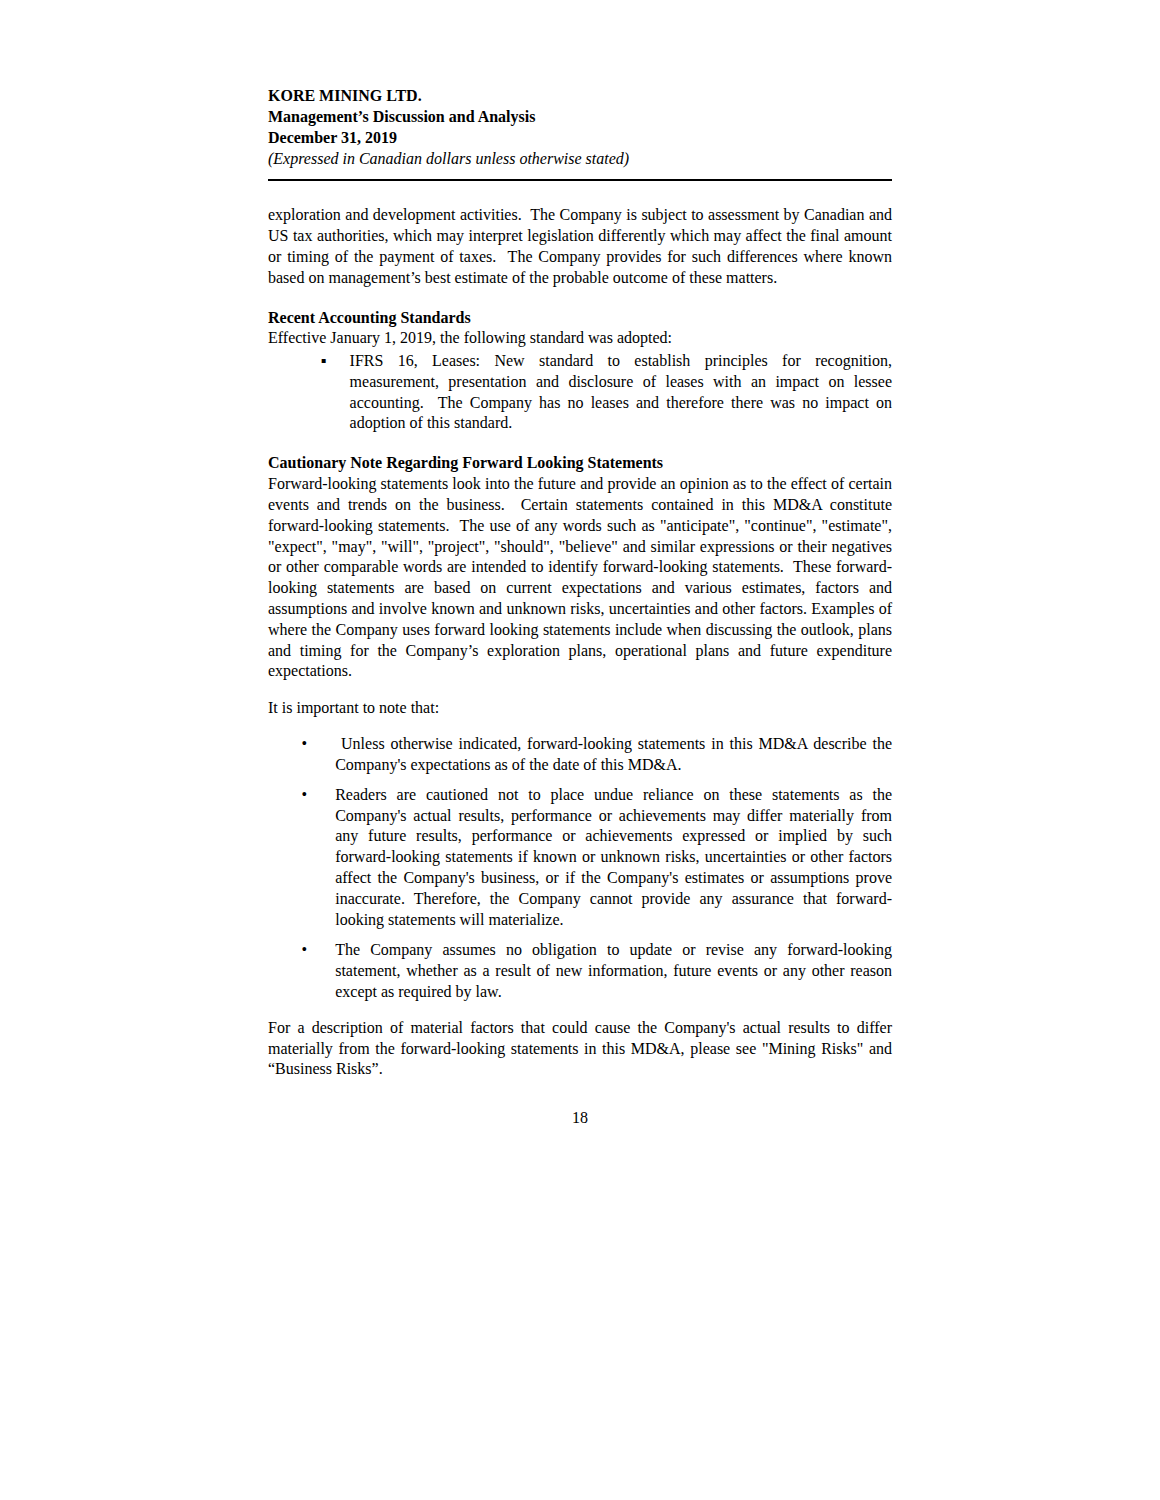KORE MINING LTD.
Management’s Discussion and Analysis
December 31, 2019
(Expressed in Canadian dollars unless otherwise stated)
exploration and development activities. The Company is subject to assessment by Canadian and US tax authorities, which may interpret legislation differently which may affect the final amount or timing of the payment of taxes. The Company provides for such differences where known based on management’s best estimate of the probable outcome of these matters.
Recent Accounting Standards
Effective January 1, 2019, the following standard was adopted:
IFRS 16, Leases: New standard to establish principles for recognition, measurement, presentation and disclosure of leases with an impact on lessee accounting. The Company has no leases and therefore there was no impact on adoption of this standard.
Cautionary Note Regarding Forward Looking Statements
Forward-looking statements look into the future and provide an opinion as to the effect of certain events and trends on the business. Certain statements contained in this MD&A constitute forward-looking statements. The use of any words such as "anticipate", "continue", "estimate", "expect", "may", "will", "project", "should", "believe" and similar expressions or their negatives or other comparable words are intended to identify forward-looking statements. These forward-looking statements are based on current expectations and various estimates, factors and assumptions and involve known and unknown risks, uncertainties and other factors. Examples of where the Company uses forward looking statements include when discussing the outlook, plans and timing for the Company’s exploration plans, operational plans and future expenditure expectations.
It is important to note that:
Unless otherwise indicated, forward-looking statements in this MD&A describe the Company's expectations as of the date of this MD&A.
Readers are cautioned not to place undue reliance on these statements as the Company's actual results, performance or achievements may differ materially from any future results, performance or achievements expressed or implied by such forward-looking statements if known or unknown risks, uncertainties or other factors affect the Company's business, or if the Company's estimates or assumptions prove inaccurate. Therefore, the Company cannot provide any assurance that forward-looking statements will materialize.
The Company assumes no obligation to update or revise any forward-looking statement, whether as a result of new information, future events or any other reason except as required by law.
For a description of material factors that could cause the Company's actual results to differ materially from the forward-looking statements in this MD&A, please see "Mining Risks" and “Business Risks”.
18